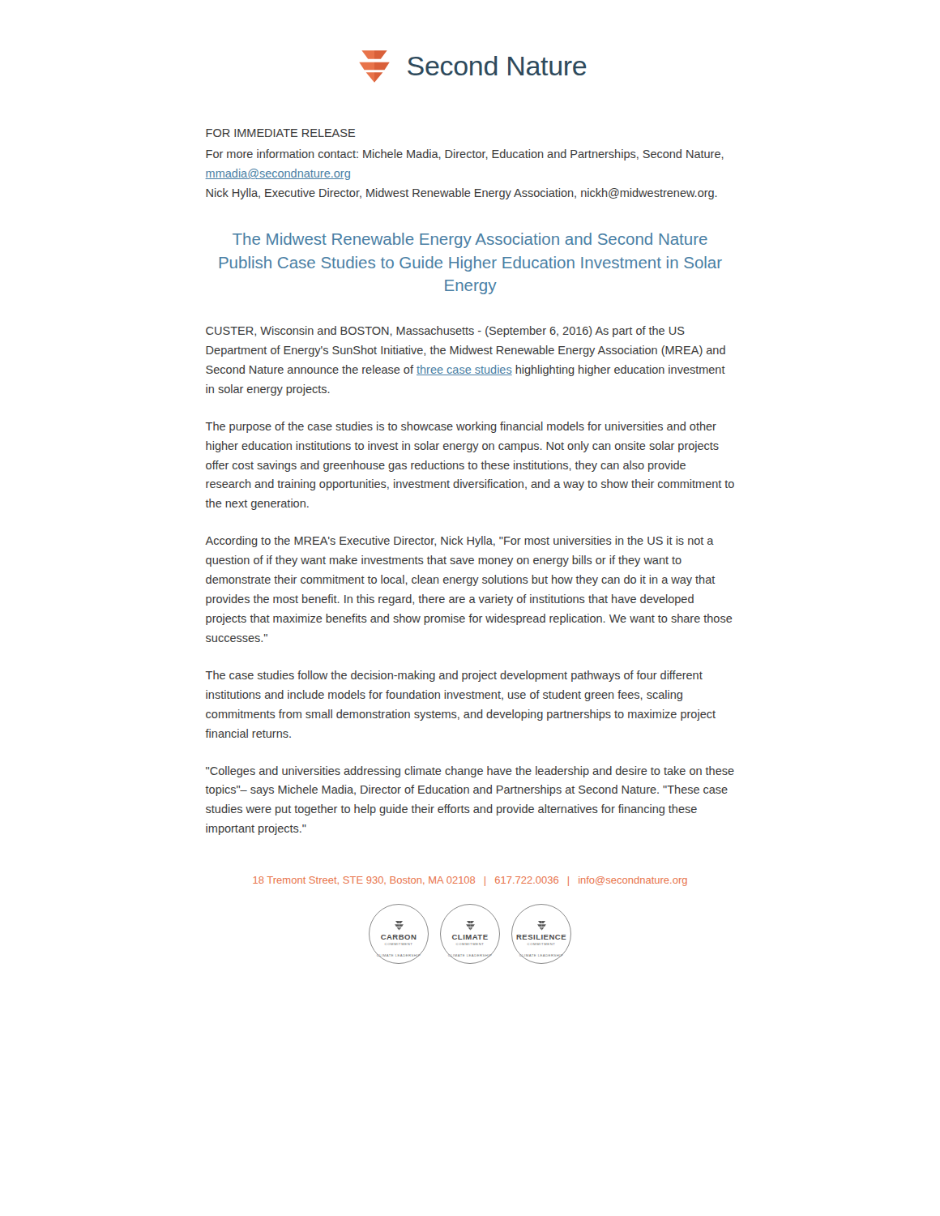Second Nature
FOR IMMEDIATE RELEASE
For more information contact: Michele Madia, Director, Education and Partnerships, Second Nature,
mmadia@secondnature.org
Nick Hylla, Executive Director, Midwest Renewable Energy Association, nickh@midwestrenew.org.
The Midwest Renewable Energy Association and Second Nature Publish Case Studies to Guide Higher Education Investment in Solar Energy
CUSTER, Wisconsin and BOSTON, Massachusetts - (September 6, 2016) As part of the US Department of Energy's SunShot Initiative, the Midwest Renewable Energy Association (MREA) and Second Nature announce the release of three case studies highlighting higher education investment in solar energy projects.
The purpose of the case studies is to showcase working financial models for universities and other higher education institutions to invest in solar energy on campus. Not only can onsite solar projects offer cost savings and greenhouse gas reductions to these institutions, they can also provide research and training opportunities, investment diversification, and a way to show their commitment to the next generation.
According to the MREA's Executive Director, Nick Hylla, "For most universities in the US it is not a question of if they want make investments that save money on energy bills or if they want to demonstrate their commitment to local, clean energy solutions but how they can do it in a way that provides the most benefit. In this regard, there are a variety of institutions that have developed projects that maximize benefits and show promise for widespread replication. We want to share those successes."
The case studies follow the decision-making and project development pathways of four different institutions and include models for foundation investment, use of student green fees, scaling commitments from small demonstration systems, and developing partnerships to maximize project financial returns.
"Colleges and universities addressing climate change have the leadership and desire to take on these topics"– says Michele Madia, Director of Education and Partnerships at Second Nature. "These case studies were put together to help guide their efforts and provide alternatives for financing these important projects."
18 Tremont Street, STE 930, Boston, MA 02108|617.722.0036|info@secondnature.org
Carbon
Commitment
Climate Leadership
Climate
Commitment
Climate Leadership
Resilience
Commitment
Climate Leadership